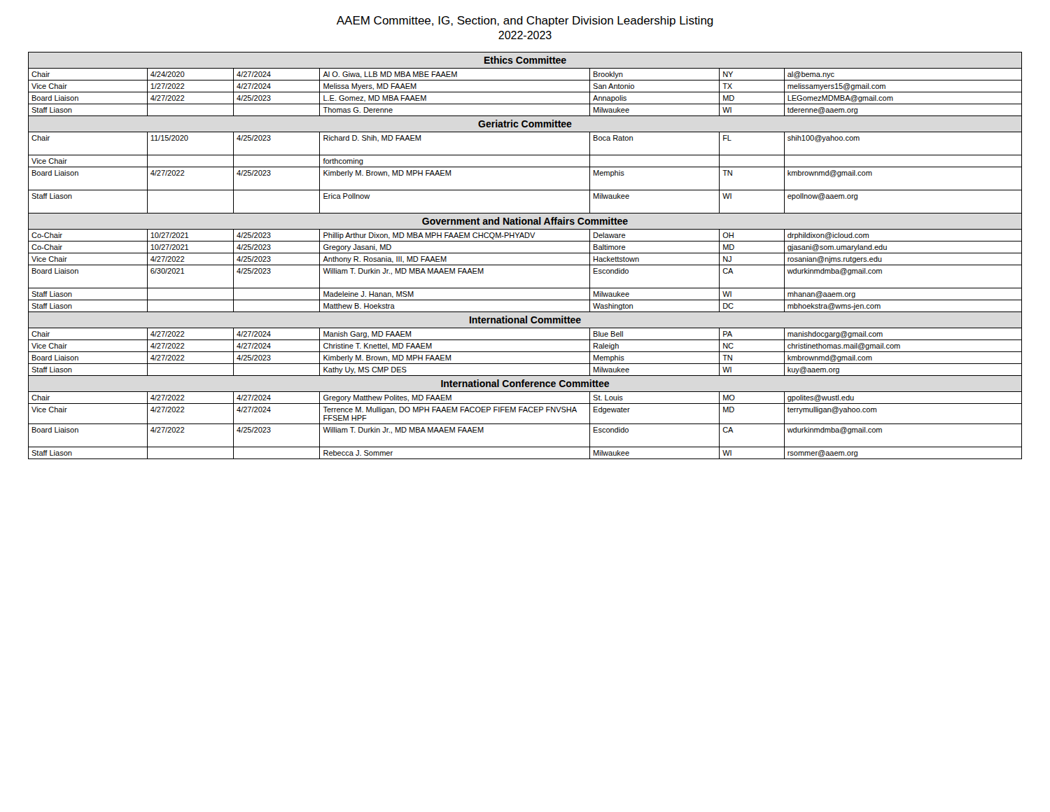AAEM Committee, IG, Section, and Chapter Division Leadership Listing
2022-2023
| Ethics Committee |
| Chair | 4/24/2020 | 4/27/2024 | Al O. Giwa, LLB MD MBA MBE FAAEM | Brooklyn | NY | al@bema.nyc |
| Vice Chair | 1/27/2022 | 4/27/2024 | Melissa Myers, MD FAAEM | San Antonio | TX | melissamyers15@gmail.com |
| Board Liaison | 4/27/2022 | 4/25/2023 | L.E. Gomez, MD MBA FAAEM | Annapolis | MD | LEGomezMDMBA@gmail.com |
| Staff Liason | | | Thomas G. Derenne | Milwaukee | WI | tderenne@aaem.org |
| Geriatric Committee |
| Chair | 11/15/2020 | 4/25/2023 | Richard D. Shih, MD FAAEM | Boca Raton | FL | shih100@yahoo.com |
| Vice Chair | | | forthcoming | | | |
| Board Liaison | 4/27/2022 | 4/25/2023 | Kimberly M. Brown, MD MPH FAAEM | Memphis | TN | kmbrownmd@gmail.com |
| Staff Liason | | | Erica Pollnow | Milwaukee | WI | epollnow@aaem.org |
| Government and National Affairs Committee |
| Co-Chair | 10/27/2021 | 4/25/2023 | Phillip Arthur Dixon, MD MBA MPH FAAEM CHCQM-PHYADV | Delaware | OH | drphildixon@icloud.com |
| Co-Chair | 10/27/2021 | 4/25/2023 | Gregory Jasani, MD | Baltimore | MD | gjasani@som.umaryland.edu |
| Vice Chair | 4/27/2022 | 4/25/2023 | Anthony R. Rosania, III, MD FAAEM | Hackettstown | NJ | rosanian@njms.rutgers.edu |
| Board Liaison | 6/30/2021 | 4/25/2023 | William T. Durkin Jr., MD MBA MAAEM FAAEM | Escondido | CA | wdurkinmdmba@gmail.com |
| Staff Liason | | | Madeleine J. Hanan, MSM | Milwaukee | WI | mhanan@aaem.org |
| Staff Liason | | | Matthew B. Hoekstra | Washington | DC | mbhoekstra@wms-jen.com |
| International Committee |
| Chair | 4/27/2022 | 4/27/2024 | Manish Garg, MD FAAEM | Blue Bell | PA | manishdocgarg@gmail.com |
| Vice Chair | 4/27/2022 | 4/27/2024 | Christine T. Knettel, MD FAAEM | Raleigh | NC | christinethomas.mail@gmail.com |
| Board Liaison | 4/27/2022 | 4/25/2023 | Kimberly M. Brown, MD MPH FAAEM | Memphis | TN | kmbrownmd@gmail.com |
| Staff Liason | | | Kathy Uy, MS CMP DES | Milwaukee | WI | kuy@aaem.org |
| International Conference Committee |
| Chair | 4/27/2022 | 4/27/2024 | Gregory Matthew Polites, MD FAAEM | St. Louis | MO | gpolites@wustl.edu |
| Vice Chair | 4/27/2022 | 4/27/2024 | Terrence M. Mulligan, DO MPH FAAEM FACOEP FIFEM FACEP FNVSHA FFSEM HPF | Edgewater | MD | terrymulligan@yahoo.com |
| Board Liaison | 4/27/2022 | 4/25/2023 | William T. Durkin Jr., MD MBA MAAEM FAAEM | Escondido | CA | wdurkinmdmba@gmail.com |
| Staff Liason | | | Rebecca J. Sommer | Milwaukee | WI | rsommer@aaem.org |